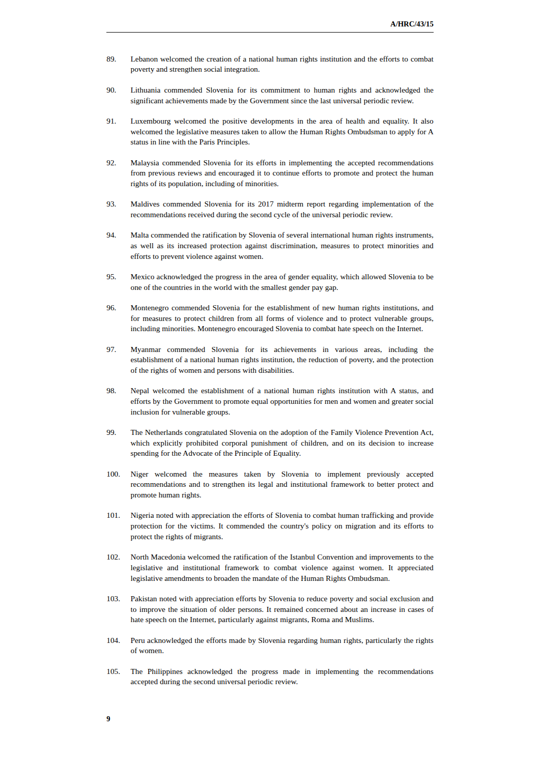A/HRC/43/15
89. Lebanon welcomed the creation of a national human rights institution and the efforts to combat poverty and strengthen social integration.
90. Lithuania commended Slovenia for its commitment to human rights and acknowledged the significant achievements made by the Government since the last universal periodic review.
91. Luxembourg welcomed the positive developments in the area of health and equality. It also welcomed the legislative measures taken to allow the Human Rights Ombudsman to apply for A status in line with the Paris Principles.
92. Malaysia commended Slovenia for its efforts in implementing the accepted recommendations from previous reviews and encouraged it to continue efforts to promote and protect the human rights of its population, including of minorities.
93. Maldives commended Slovenia for its 2017 midterm report regarding implementation of the recommendations received during the second cycle of the universal periodic review.
94. Malta commended the ratification by Slovenia of several international human rights instruments, as well as its increased protection against discrimination, measures to protect minorities and efforts to prevent violence against women.
95. Mexico acknowledged the progress in the area of gender equality, which allowed Slovenia to be one of the countries in the world with the smallest gender pay gap.
96. Montenegro commended Slovenia for the establishment of new human rights institutions, and for measures to protect children from all forms of violence and to protect vulnerable groups, including minorities. Montenegro encouraged Slovenia to combat hate speech on the Internet.
97. Myanmar commended Slovenia for its achievements in various areas, including the establishment of a national human rights institution, the reduction of poverty, and the protection of the rights of women and persons with disabilities.
98. Nepal welcomed the establishment of a national human rights institution with A status, and efforts by the Government to promote equal opportunities for men and women and greater social inclusion for vulnerable groups.
99. The Netherlands congratulated Slovenia on the adoption of the Family Violence Prevention Act, which explicitly prohibited corporal punishment of children, and on its decision to increase spending for the Advocate of the Principle of Equality.
100. Niger welcomed the measures taken by Slovenia to implement previously accepted recommendations and to strengthen its legal and institutional framework to better protect and promote human rights.
101. Nigeria noted with appreciation the efforts of Slovenia to combat human trafficking and provide protection for the victims. It commended the country's policy on migration and its efforts to protect the rights of migrants.
102. North Macedonia welcomed the ratification of the Istanbul Convention and improvements to the legislative and institutional framework to combat violence against women. It appreciated legislative amendments to broaden the mandate of the Human Rights Ombudsman.
103. Pakistan noted with appreciation efforts by Slovenia to reduce poverty and social exclusion and to improve the situation of older persons. It remained concerned about an increase in cases of hate speech on the Internet, particularly against migrants, Roma and Muslims.
104. Peru acknowledged the efforts made by Slovenia regarding human rights, particularly the rights of women.
105. The Philippines acknowledged the progress made in implementing the recommendations accepted during the second universal periodic review.
9